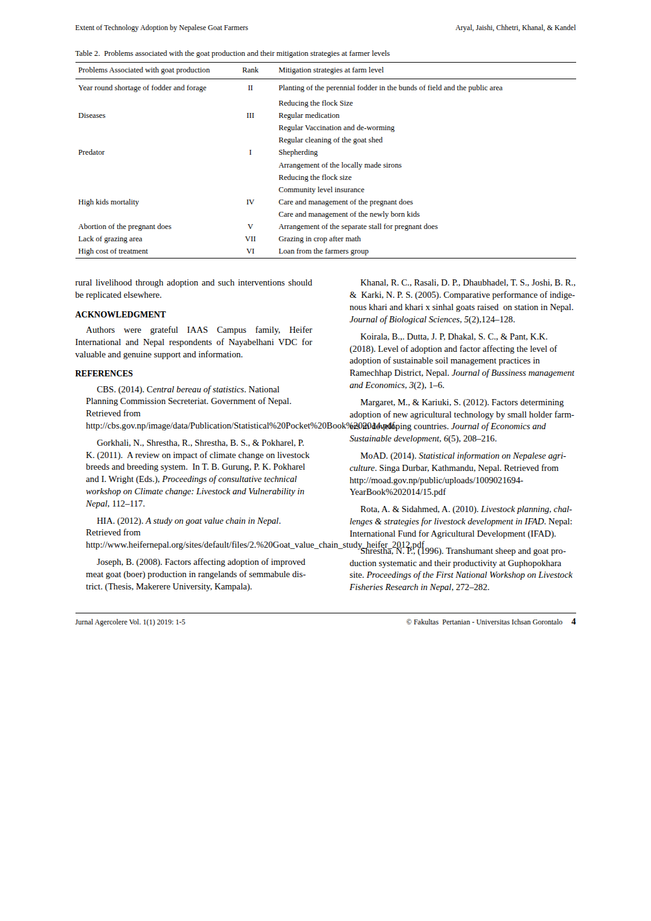Extent of Technology Adoption by Nepalese Goat Farmers Aryal, Jaishi, Chhetri, Khanal, & Kandel
Table 2. Problems associated with the goat production and their mitigation strategies at farmer levels
| Problems Associated with goat production | Rank | Mitigation strategies at farm level |
| --- | --- | --- |
| Year round shortage of fodder and forage | II | Planting of the perennial fodder in the bunds of field and the public area |
| | | Reducing the flock Size |
| Diseases | III | Regular medication |
| | | Regular Vaccination and de-worming |
| | | Regular cleaning of the goat shed |
| Predator | I | Shepherding |
| | | Arrangement of the locally made sirons |
| | | Reducing the flock size |
| | | Community level insurance |
| High kids mortality | IV | Care and management of the pregnant does |
| | | Care and management of the newly born kids |
| Abortion of the pregnant does | V | Arrangement of the separate stall for pregnant does |
| Lack of grazing area | VII | Grazing in crop after math |
| High cost of treatment | VI | Loan from the farmers group |
rural livelihood through adoption and such interventions should be replicated elsewhere.
Acknowledgment
Authors were grateful IAAS Campus family, Heifer International and Nepal respondents of Nayabelhani VDC for valuable and genuine support and information.
References
CBS. (2014). Central bereau of statistics. National Planning Commission Secreteriat. Government of Nepal. Retrieved from http://cbs.gov.np/image/data/Publication/Statistical%20Pocket%20Book%202014.pdf.
Gorkhali, N., Shrestha, R., Shrestha, B. S., & Pokharel, P. K. (2011). A review on impact of climate change on livestock breeds and breeding system. In T. B. Gurung, P. K. Pokharel and I. Wright (Eds.), Proceedings of consultative technical workshop on Climate change: Livestock and Vulnerability in Nepal, 112–117.
HIA. (2012). A study on goat value chain in Nepal. Retrieved from http://www.heifernepal.org/sites/default/files/2.%20Goat_value_chain_study_heifer_2012.pdf
Joseph, B. (2008). Factors affecting adoption of improved meat goat (boer) production in rangelands of semmabule district. (Thesis, Makerere University, Kampala).
Khanal, R. C., Rasali, D. P., Dhaubhadel, T. S., Joshi, B. R., & Karki, N. P. S. (2005). Comparative performance of indigenous khari and khari x sinhal goats raised on station in Nepal. Journal of Biological Sciences, 5(2),124–128.
Koirala, B.,. Dutta, J. P, Dhakal, S. C., & Pant, K.K. (2018). Level of adoption and factor affecting the level of adoption of sustainable soil management practices in Ramechhap District, Nepal. Journal of Bussiness management and Economics, 3(2), 1–6.
Margaret, M., & Kariuki, S. (2012). Factors determining adoption of new agricultural technology by small holder farmers in developing countries. Journal of Economics and Sustainable development, 6(5), 208–216.
MoAD. (2014). Statistical information on Nepalese agriculture. Singa Durbar, Kathmandu, Nepal. Retrieved from http://moad.gov.np/public/uploads/1009021694-YearBook%202014/15.pdf
Rota, A. & Sidahmed, A. (2010). Livestock planning, challenges & strategies for livestock development in IFAD. Nepal: International Fund for Agricultural Development (IFAD).
Shrestha, N. P., (1996). Transhumant sheep and goat production systematic and their productivity at Guphopokhara site. Proceedings of the First National Workshop on Livestock Fisheries Research in Nepal, 272–282.
Jurnal Agercolere Vol. 1(1) 2019: 1-5 © Fakultas Pertanian - Universitas Ichsan Gorontalo 4